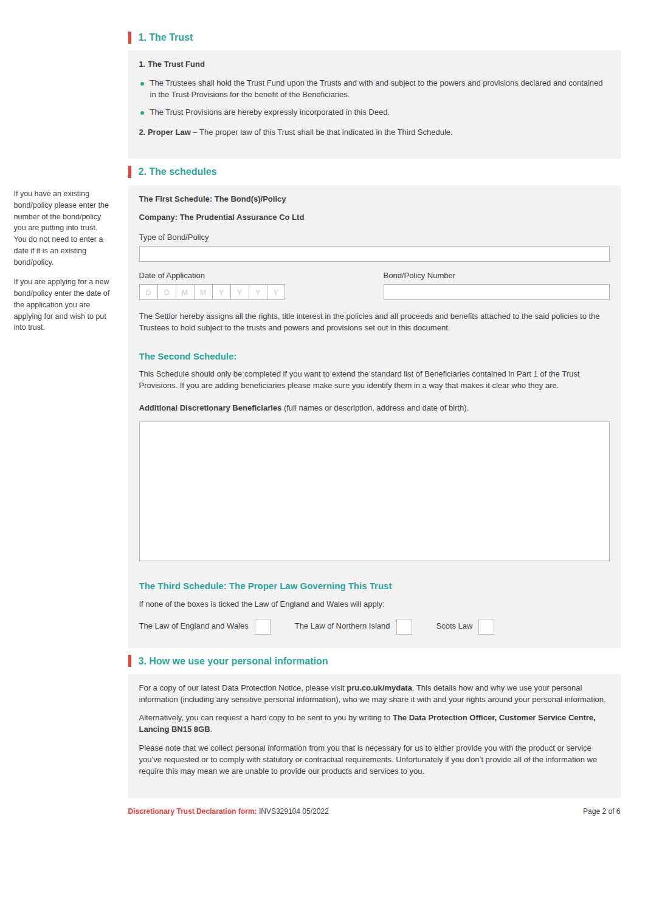If you have an existing bond/policy please enter the number of the bond/policy you are putting into trust. You do not need to enter a date if it is an existing bond/policy.
If you are applying for a new bond/policy enter the date of the application you are applying for and wish to put into trust.
1. The Trust
1. The Trust Fund
The Trustees shall hold the Trust Fund upon the Trusts and with and subject to the powers and provisions declared and contained in the Trust Provisions for the benefit of the Beneficiaries.
The Trust Provisions are hereby expressly incorporated in this Deed.
2. Proper Law – The proper law of this Trust shall be that indicated in the Third Schedule.
2. The schedules
The First Schedule: The Bond(s)/Policy
Company: The Prudential Assurance Co Ltd
Type of Bond/Policy
Date of Application
D
D
M
M
Y
Y
Y
Y
Bond/Policy Number
The Settlor hereby assigns all the rights, title interest in the policies and all proceeds and benefits attached to the said policies to the Trustees to hold subject to the trusts and powers and provisions set out in this document.
The Second Schedule:
This Schedule should only be completed if you want to extend the standard list of Beneficiaries contained in Part 1 of the Trust Provisions. If you are adding beneficiaries please make sure you identify them in a way that makes it clear who they are.
Additional Discretionary Beneficiaries (full names or description, address and date of birth).
The Third Schedule: The Proper Law Governing This Trust
If none of the boxes is ticked the Law of England and Wales will apply:
The Law of England and Wales
The Law of Northern Island
Scots Law
3. How we use your personal information
For a copy of our latest Data Protection Notice, please visit pru.co.uk/mydata. This details how and why we use your personal information (including any sensitive personal information), who we may share it with and your rights around your personal information.
Alternatively, you can request a hard copy to be sent to you by writing to The Data Protection Officer, Customer Service Centre, Lancing BN15 8GB.
Please note that we collect personal information from you that is necessary for us to either provide you with the product or service you’ve requested or to comply with statutory or contractual requirements. Unfortunately if you don’t provide all of the information we require this may mean we are unable to provide our products and services to you.
Discretionary Trust Declaration form: INVS329104 05/2022
Page 2 of 6